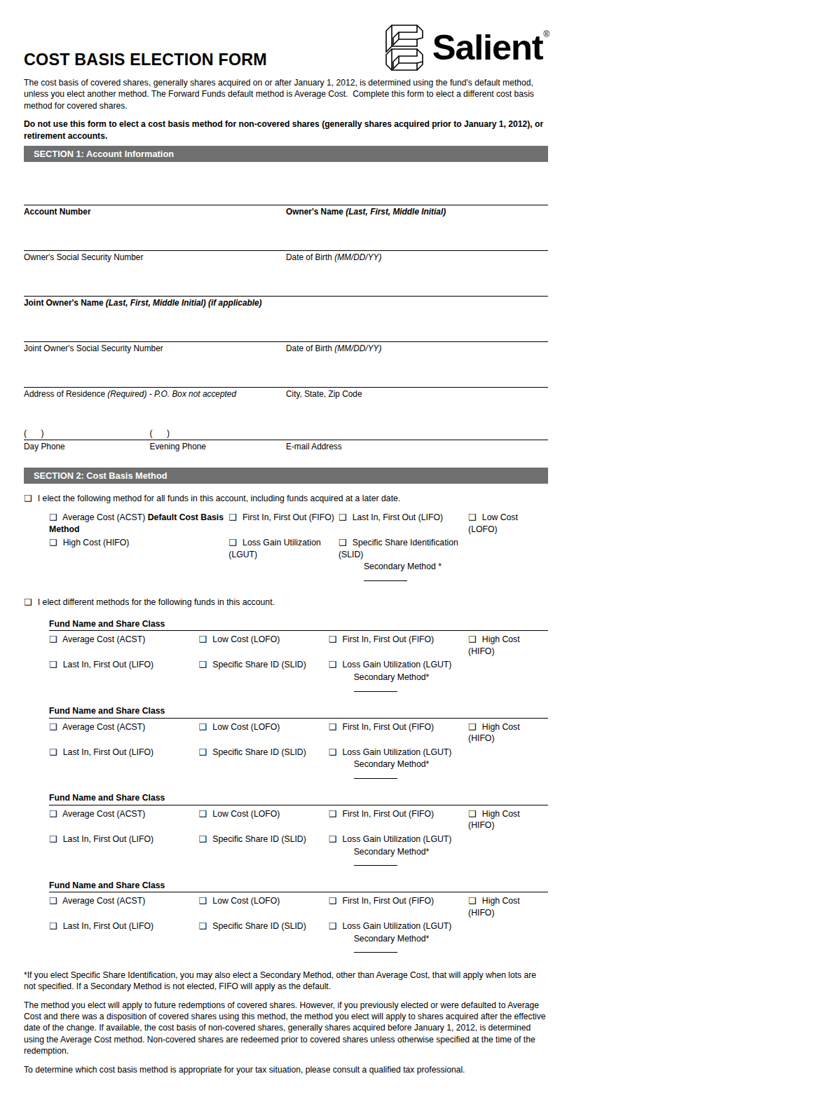COST BASIS ELECTION FORM
Salient®
The cost basis of covered shares, generally shares acquired on or after January 1, 2012, is determined using the fund's default method, unless you elect another method. The Forward Funds default method is Average Cost. Complete this form to elect a different cost basis method for covered shares.
Do not use this form to elect a cost basis method for non-covered shares (generally shares acquired prior to January 1, 2012), or retirement accounts.
SECTION 1: Account Information
| Account Number | Owner's Name (Last, First, Middle Initial) |
| Owner's Social Security Number | Date of Birth (MM/DD/YY) |
| Joint Owner's Name (Last, First, Middle Initial) (if applicable) |
| Joint Owner's Social Security Number | Date of Birth (MM/DD/YY) |
| Address of Residence (Required) - P.O. Box not accepted | City, State, Zip Code |
| ( ) | ( ) | |
| Day Phone | Evening Phone | E-mail Address |
SECTION 2: Cost Basis Method
❑ I elect the following method for all funds in this account, including funds acquired at a later date.
| ❑ Average Cost (ACST) Default Cost Basis Method | ❑ First In, First Out (FIFO) | ❑ Last In, First Out (LIFO) | ❑ Low Cost (LOFO) |
| ❑ High Cost (HIFO) | ❑ Loss Gain Utilization (LGUT) | ❑ Specific Share Identification (SLID) Secondary Method * | |
❑ I elect different methods for the following funds in this account.
Fund Name and Share Class
| ❑ Average Cost (ACST) | ❑ Low Cost (LOFO) | ❑ First In, First Out (FIFO) | ❑ High Cost (HIFO) |
| ❑ Last In, First Out (LIFO) | ❑ Specific Share ID (SLID) | ❑ Loss Gain Utilization (LGUT) Secondary Method* | |
Fund Name and Share Class
| ❑ Average Cost (ACST) | ❑ Low Cost (LOFO) | ❑ First In, First Out (FIFO) | ❑ High Cost (HIFO) |
| ❑ Last In, First Out (LIFO) | ❑ Specific Share ID (SLID) | ❑ Loss Gain Utilization (LGUT) Secondary Method* | |
Fund Name and Share Class
| ❑ Average Cost (ACST) | ❑ Low Cost (LOFO) | ❑ First In, First Out (FIFO) | ❑ High Cost (HIFO) |
| ❑ Last In, First Out (LIFO) | ❑ Specific Share ID (SLID) | ❑ Loss Gain Utilization (LGUT) Secondary Method* | |
Fund Name and Share Class
| ❑ Average Cost (ACST) | ❑ Low Cost (LOFO) | ❑ First In, First Out (FIFO) | ❑ High Cost (HIFO) |
| ❑ Last In, First Out (LIFO) | ❑ Specific Share ID (SLID) | ❑ Loss Gain Utilization (LGUT) Secondary Method* | |
*If you elect Specific Share Identification, you may also elect a Secondary Method, other than Average Cost, that will apply when lots are not specified. If a Secondary Method is not elected, FIFO will apply as the default.
The method you elect will apply to future redemptions of covered shares. However, if you previously elected or were defaulted to Average Cost and there was a disposition of covered shares using this method, the method you elect will apply to shares acquired after the effective date of the change. If available, the cost basis of non-covered shares, generally shares acquired before January 1, 2012, is determined using the Average Cost method. Non-covered shares are redeemed prior to covered shares unless otherwise specified at the time of the redemption.
To determine which cost basis method is appropriate for your tax situation, please consult a qualified tax professional.